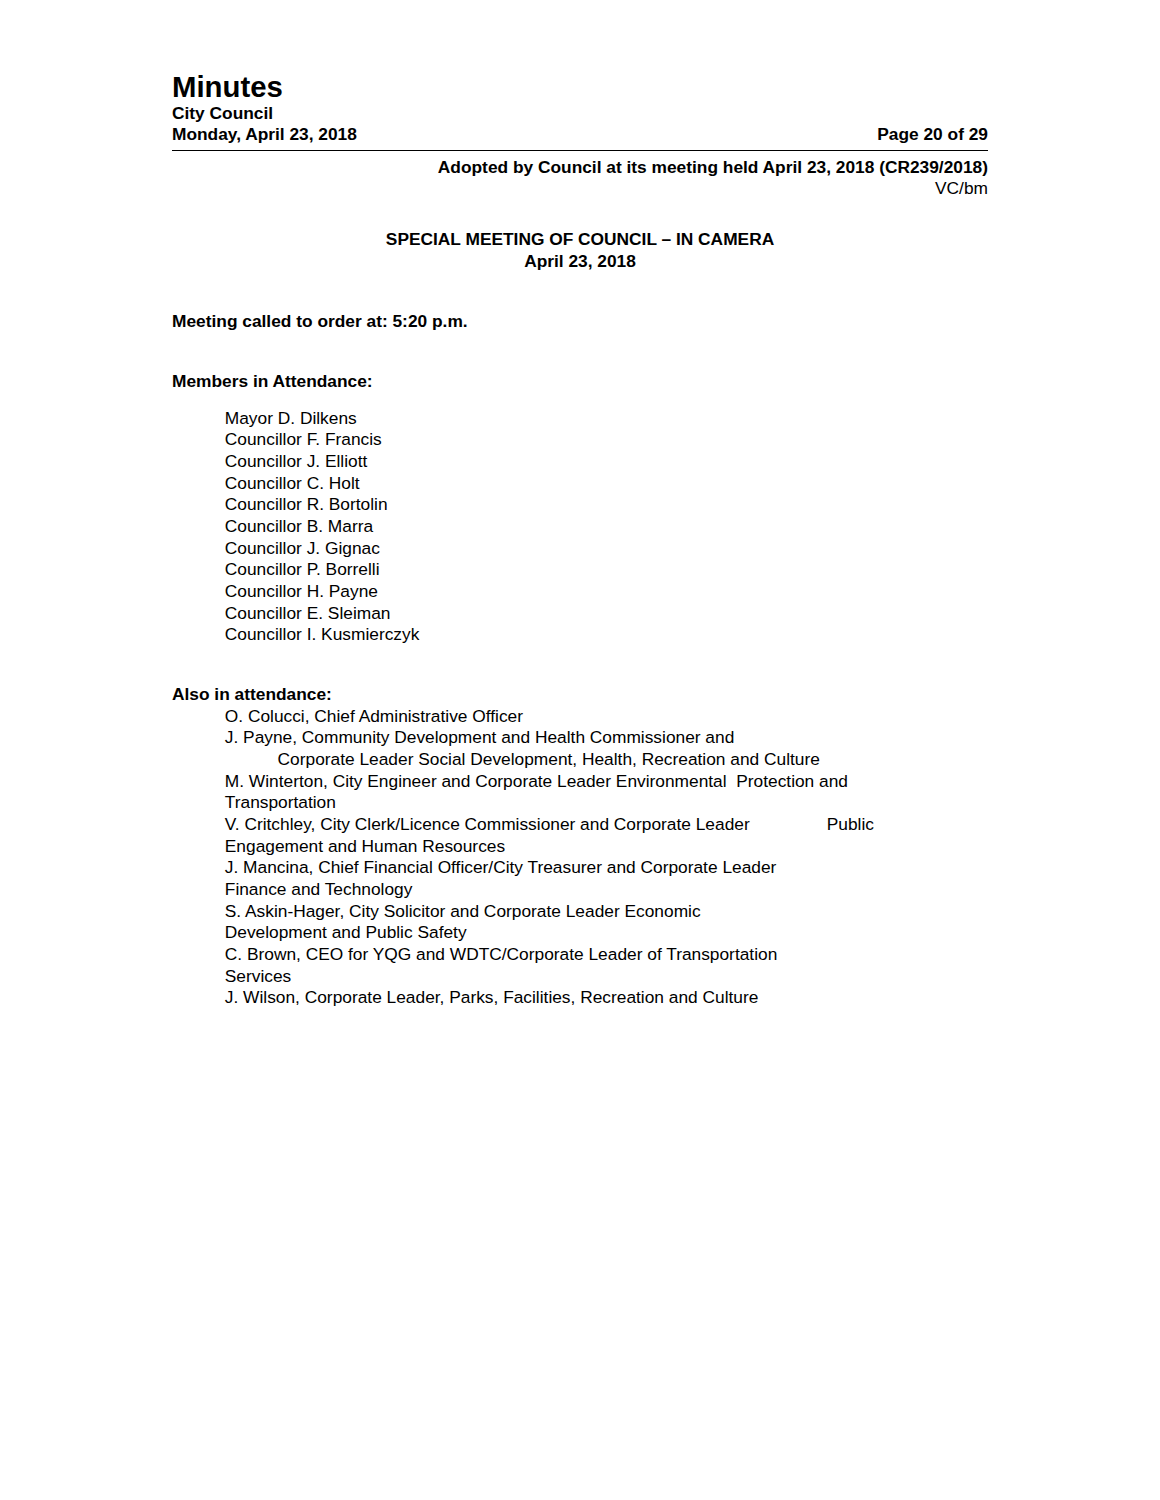Minutes
City Council
Monday, April 23, 2018 Page 20 of 29
Adopted by Council at its meeting held April 23, 2018 (CR239/2018)
VC/bm
SPECIAL MEETING OF COUNCIL – IN CAMERA
April 23, 2018
Meeting called to order at: 5:20 p.m.
Members in Attendance:
Mayor D. Dilkens
Councillor F. Francis
Councillor J. Elliott
Councillor C. Holt
Councillor R. Bortolin
Councillor B. Marra
Councillor J. Gignac
Councillor P. Borrelli
Councillor H. Payne
Councillor E. Sleiman
Councillor I. Kusmierczyk
Also in attendance:
O. Colucci, Chief Administrative Officer
J. Payne, Community Development and Health Commissioner and
Corporate Leader Social Development, Health, Recreation and Culture
M. Winterton, City Engineer and Corporate Leader Environmental Protection and
Transportation
V. Critchley, City Clerk/Licence Commissioner and Corporate Leader Public
Engagement and Human Resources
J. Mancina, Chief Financial Officer/City Treasurer and Corporate Leader
Finance and Technology
S. Askin-Hager, City Solicitor and Corporate Leader Economic
Development and Public Safety
C. Brown, CEO for YQG and WDTC/Corporate Leader of Transportation
Services
J. Wilson, Corporate Leader, Parks, Facilities, Recreation and Culture